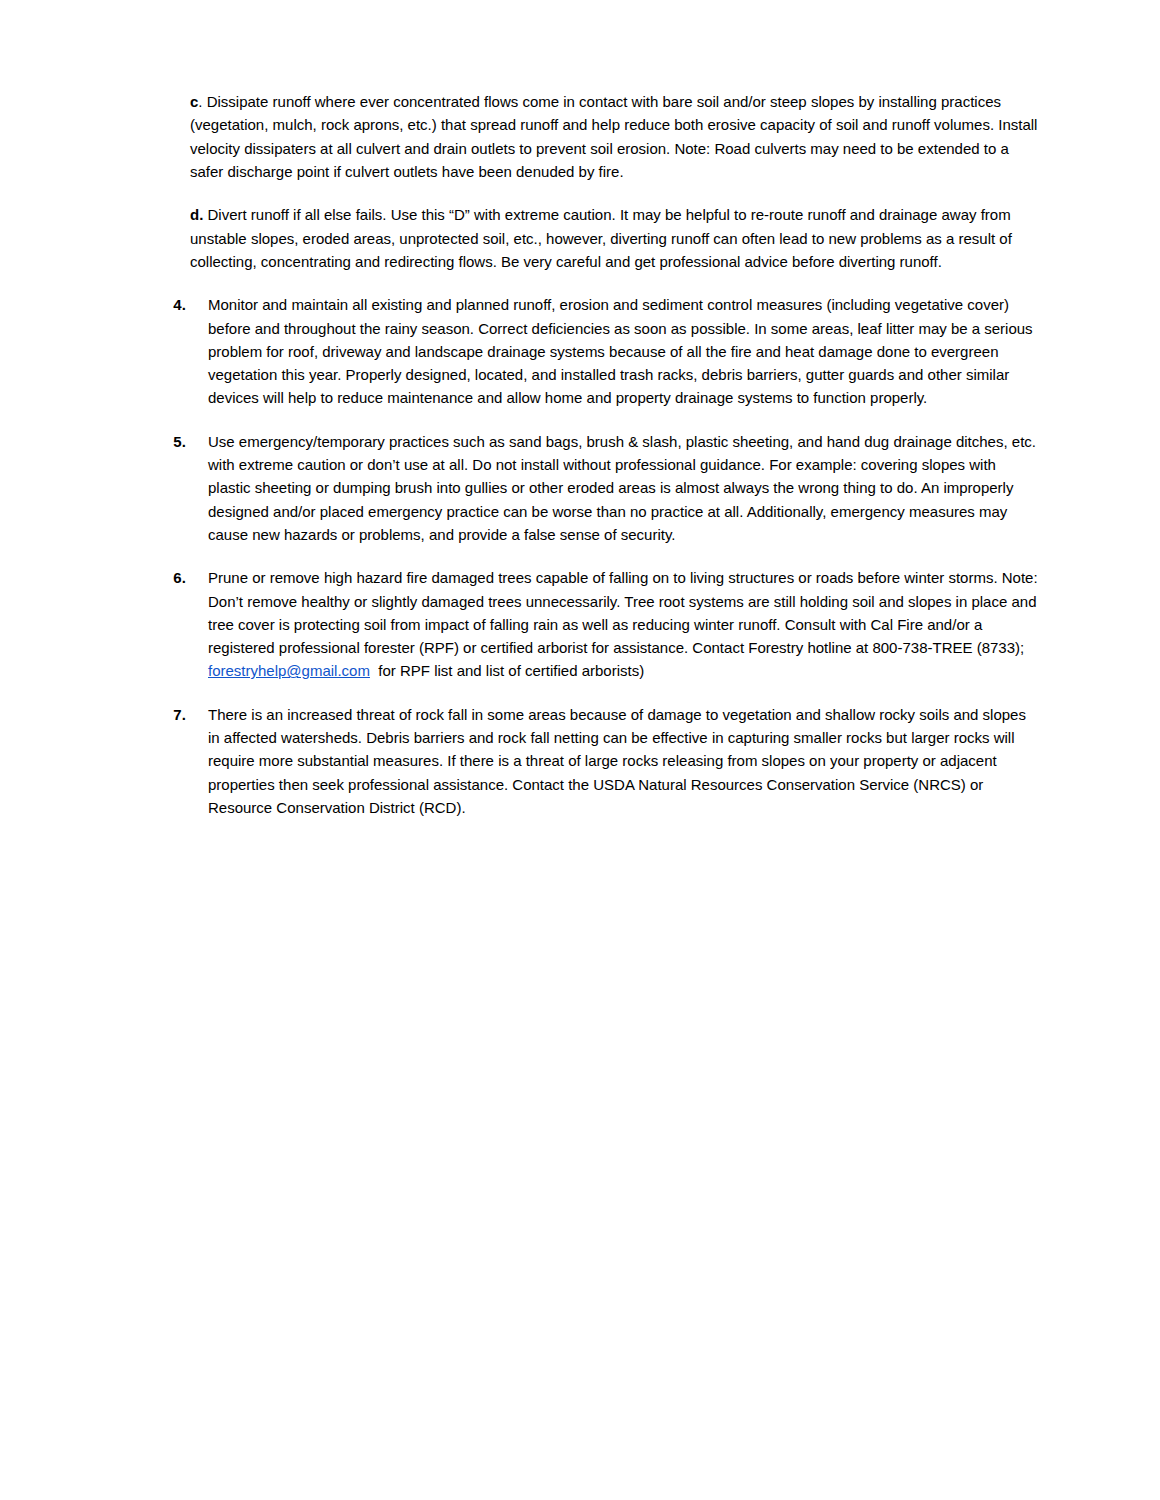c. Dissipate runoff where ever concentrated flows come in contact with bare soil and/or steep slopes by installing practices (vegetation, mulch, rock aprons, etc.) that spread runoff and help reduce both erosive capacity of soil and runoff volumes. Install velocity dissipaters at all culvert and drain outlets to prevent soil erosion. Note: Road culverts may need to be extended to a safer discharge point if culvert outlets have been denuded by fire.
d. Divert runoff if all else fails. Use this “D” with extreme caution. It may be helpful to re-route runoff and drainage away from unstable slopes, eroded areas, unprotected soil, etc., however, diverting runoff can often lead to new problems as a result of collecting, concentrating and redirecting flows. Be very careful and get professional advice before diverting runoff.
Monitor and maintain all existing and planned runoff, erosion and sediment control measures (including vegetative cover) before and throughout the rainy season. Correct deficiencies as soon as possible. In some areas, leaf litter may be a serious problem for roof, driveway and landscape drainage systems because of all the fire and heat damage done to evergreen vegetation this year. Properly designed, located, and installed trash racks, debris barriers, gutter guards and other similar devices will help to reduce maintenance and allow home and property drainage systems to function properly.
Use emergency/temporary practices such as sand bags, brush & slash, plastic sheeting, and hand dug drainage ditches, etc. with extreme caution or don’t use at all. Do not install without professional guidance. For example: covering slopes with plastic sheeting or dumping brush into gullies or other eroded areas is almost always the wrong thing to do. An improperly designed and/or placed emergency practice can be worse than no practice at all. Additionally, emergency measures may cause new hazards or problems, and provide a false sense of security.
Prune or remove high hazard fire damaged trees capable of falling on to living structures or roads before winter storms. Note: Don’t remove healthy or slightly damaged trees unnecessarily. Tree root systems are still holding soil and slopes in place and tree cover is protecting soil from impact of falling rain as well as reducing winter runoff. Consult with Cal Fire and/or a registered professional forester (RPF) or certified arborist for assistance. Contact Forestry hotline at 800-738-TREE (8733); forestryhelp@gmail.com for RPF list and list of certified arborists)
There is an increased threat of rock fall in some areas because of damage to vegetation and shallow rocky soils and slopes in affected watersheds. Debris barriers and rock fall netting can be effective in capturing smaller rocks but larger rocks will require more substantial measures. If there is a threat of large rocks releasing from slopes on your property or adjacent properties then seek professional assistance. Contact the USDA Natural Resources Conservation Service (NRCS) or Resource Conservation District (RCD).